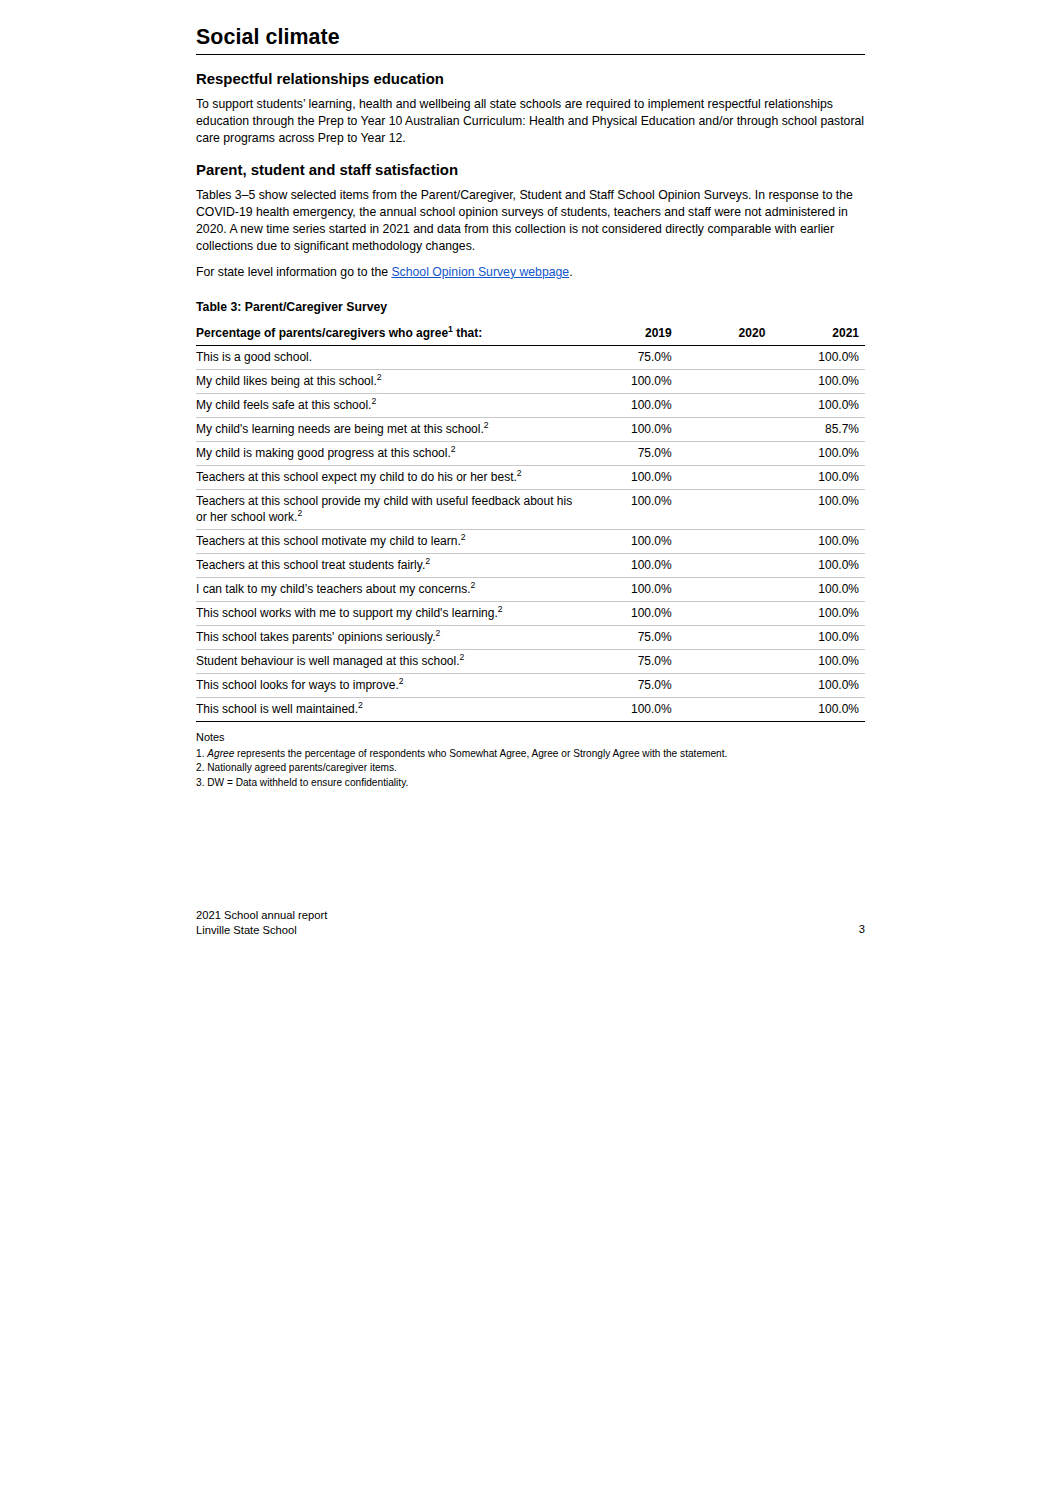Social climate
Respectful relationships education
To support students’ learning, health and wellbeing all state schools are required to implement respectful relationships education through the Prep to Year 10 Australian Curriculum: Health and Physical Education and/or through school pastoral care programs across Prep to Year 12.
Parent, student and staff satisfaction
Tables 3–5 show selected items from the Parent/Caregiver, Student and Staff School Opinion Surveys. In response to the COVID-19 health emergency, the annual school opinion surveys of students, teachers and staff were not administered in 2020. A new time series started in 2021 and data from this collection is not considered directly comparable with earlier collections due to significant methodology changes.
For state level information go to the School Opinion Survey webpage.
Table 3: Parent/Caregiver Survey
| Percentage of parents/caregivers who agree 1 that: | 2019 | 2020 | 2021 |
| --- | --- | --- | --- |
| This is a good school. | 75.0% | | 100.0% |
| My child likes being at this school. 2 | 100.0% | | 100.0% |
| My child feels safe at this school. 2 | 100.0% | | 100.0% |
| My child's learning needs are being met at this school. 2 | 100.0% | | 85.7% |
| My child is making good progress at this school. 2 | 75.0% | | 100.0% |
| Teachers at this school expect my child to do his or her best. 2 | 100.0% | | 100.0% |
| Teachers at this school provide my child with useful feedback about his or her school work. 2 | 100.0% | | 100.0% |
| Teachers at this school motivate my child to learn. 2 | 100.0% | | 100.0% |
| Teachers at this school treat students fairly. 2 | 100.0% | | 100.0% |
| I can talk to my child’s teachers about my concerns. 2 | 100.0% | | 100.0% |
| This school works with me to support my child's learning. 2 | 100.0% | | 100.0% |
| This school takes parents' opinions seriously. 2 | 75.0% | | 100.0% |
| Student behaviour is well managed at this school. 2 | 75.0% | | 100.0% |
| This school looks for ways to improve. 2 | 75.0% | | 100.0% |
| This school is well maintained. 2 | 100.0% | | 100.0% |
Notes
1. Agree represents the percentage of respondents who Somewhat Agree, Agree or Strongly Agree with the statement.
2. Nationally agreed parents/caregiver items.
3. DW = Data withheld to ensure confidentiality.
2021 School annual report
Linville State School
3